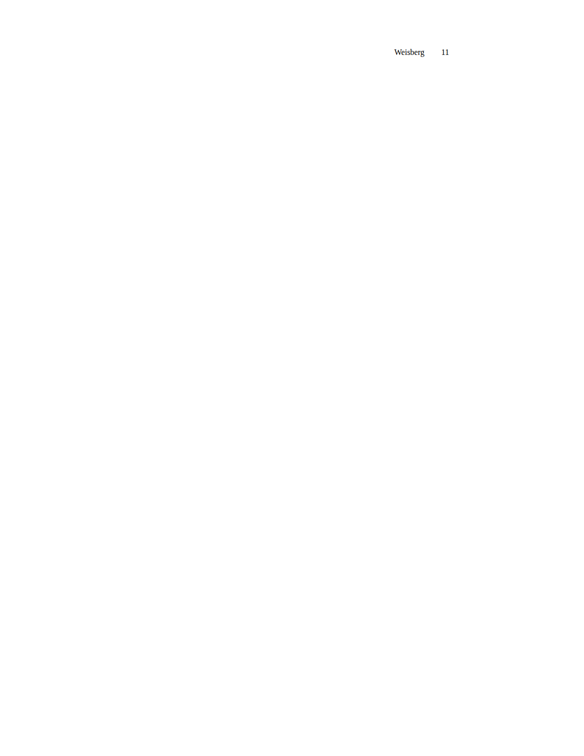Weisberg 11